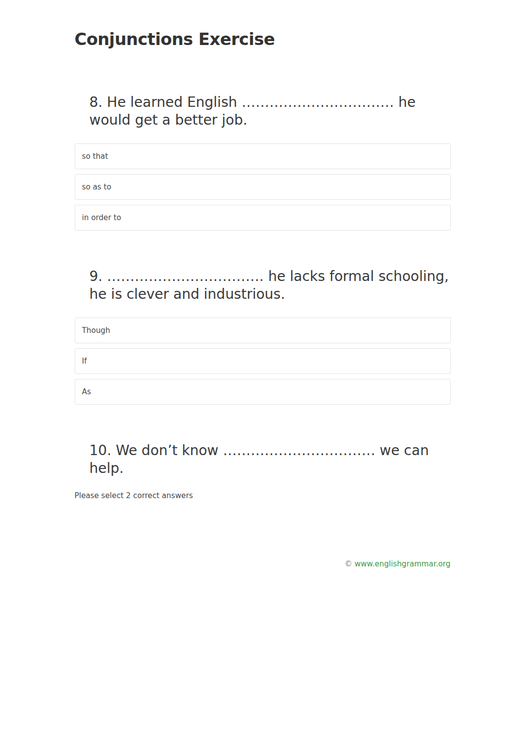Conjunctions Exercise
8. He learned English …………………………… he would get a better job.
so that
so as to
in order to
9. ……………………………. he lacks formal schooling, he is clever and industrious.
Though
If
As
10. We don’t know …………………………… we can help.
Please select 2 correct answers
© www.englishgrammar.org